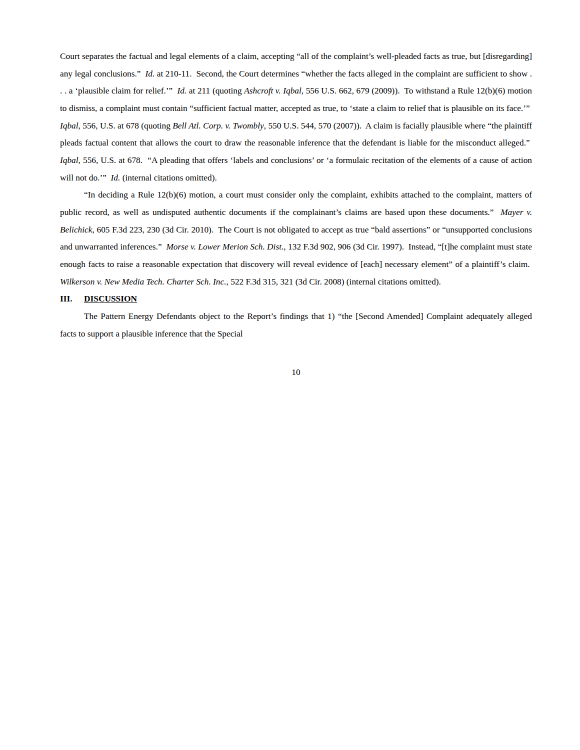Court separates the factual and legal elements of a claim, accepting “all of the complaint’s well-pleaded facts as true, but [disregarding] any legal conclusions.” Id. at 210-11. Second, the Court determines “whether the facts alleged in the complaint are sufficient to show . . . a ‘plausible claim for relief.’” Id. at 211 (quoting Ashcroft v. Iqbal, 556 U.S. 662, 679 (2009)). To withstand a Rule 12(b)(6) motion to dismiss, a complaint must contain “sufficient factual matter, accepted as true, to ‘state a claim to relief that is plausible on its face.’” Iqbal, 556, U.S. at 678 (quoting Bell Atl. Corp. v. Twombly, 550 U.S. 544, 570 (2007)). A claim is facially plausible where “the plaintiff pleads factual content that allows the court to draw the reasonable inference that the defendant is liable for the misconduct alleged.” Iqbal, 556, U.S. at 678. “A pleading that offers ‘labels and conclusions’ or ‘a formulaic recitation of the elements of a cause of action will not do.’” Id. (internal citations omitted).
“In deciding a Rule 12(b)(6) motion, a court must consider only the complaint, exhibits attached to the complaint, matters of public record, as well as undisputed authentic documents if the complainant’s claims are based upon these documents.” Mayer v. Belichick, 605 F.3d 223, 230 (3d Cir. 2010). The Court is not obligated to accept as true “bald assertions” or “unsupported conclusions and unwarranted inferences.” Morse v. Lower Merion Sch. Dist., 132 F.3d 902, 906 (3d Cir. 1997). Instead, “[t]he complaint must state enough facts to raise a reasonable expectation that discovery will reveal evidence of [each] necessary element” of a plaintiff’s claim. Wilkerson v. New Media Tech. Charter Sch. Inc., 522 F.3d 315, 321 (3d Cir. 2008) (internal citations omitted).
III. DISCUSSION
The Pattern Energy Defendants object to the Report’s findings that 1) “the [Second Amended] Complaint adequately alleged facts to support a plausible inference that the Special
10